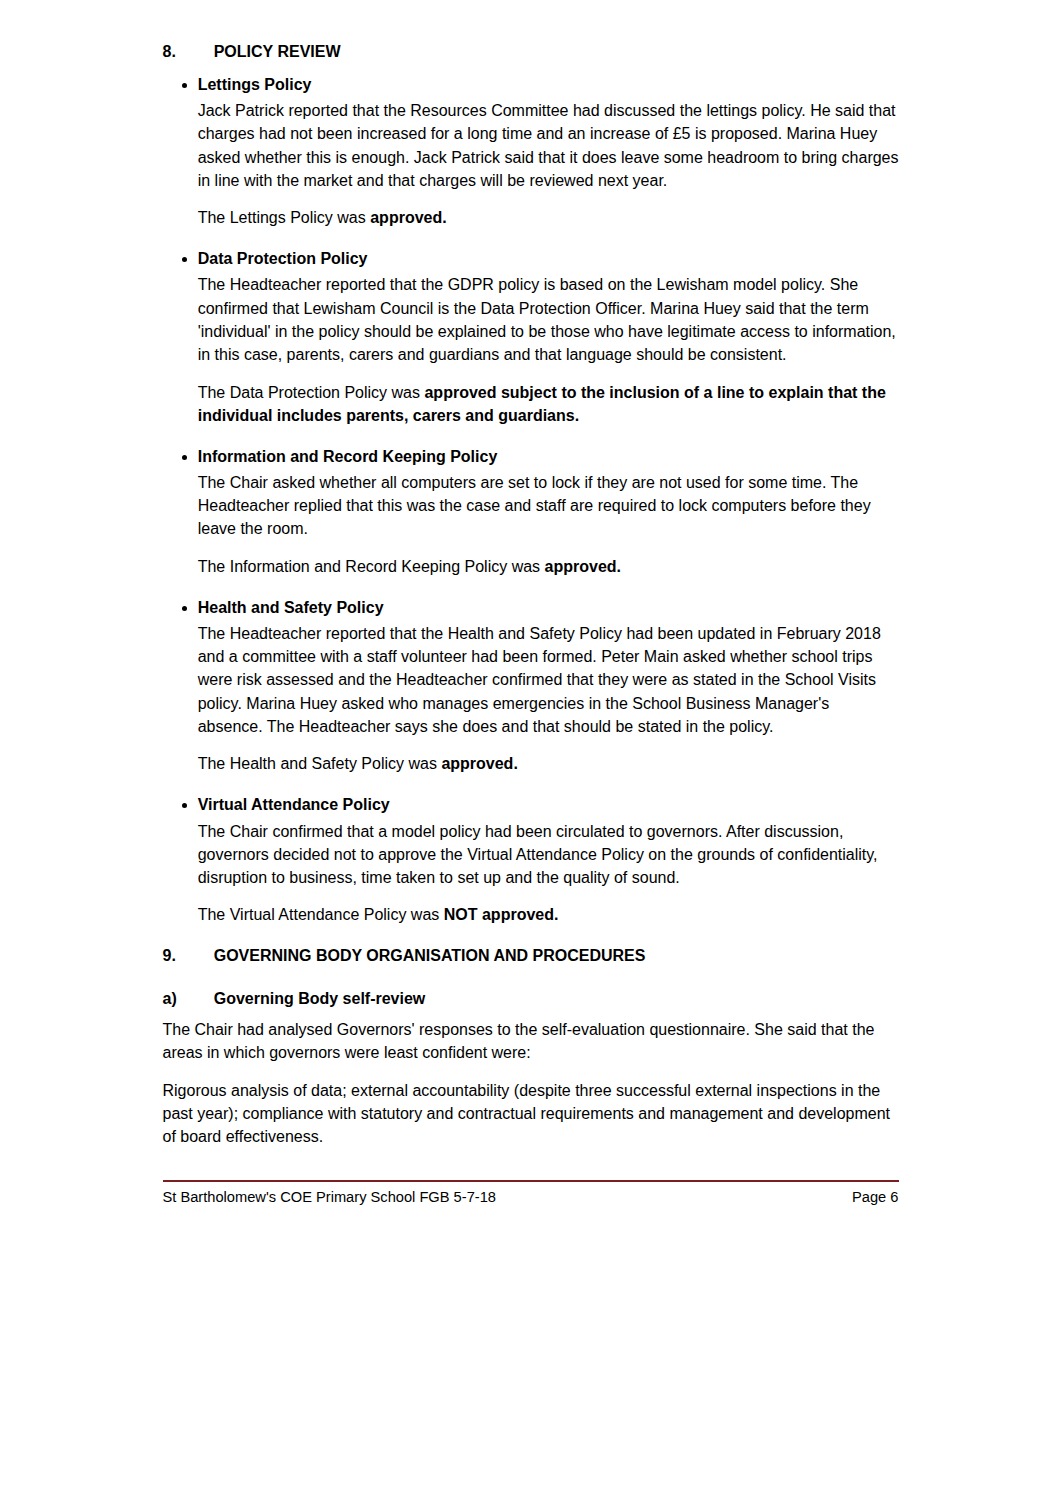8. POLICY REVIEW
Lettings Policy
Jack Patrick reported that the Resources Committee had discussed the lettings policy. He said that charges had not been increased for a long time and an increase of £5 is proposed. Marina Huey asked whether this is enough. Jack Patrick said that it does leave some headroom to bring charges in line with the market and that charges will be reviewed next year.
The Lettings Policy was approved.
Data Protection Policy
The Headteacher reported that the GDPR policy is based on the Lewisham model policy. She confirmed that Lewisham Council is the Data Protection Officer. Marina Huey said that the term 'individual' in the policy should be explained to be those who have legitimate access to information, in this case, parents, carers and guardians and that language should be consistent.
The Data Protection Policy was approved subject to the inclusion of a line to explain that the individual includes parents, carers and guardians.
Information and Record Keeping Policy
The Chair asked whether all computers are set to lock if they are not used for some time. The Headteacher replied that this was the case and staff are required to lock computers before they leave the room.
The Information and Record Keeping Policy was approved.
Health and Safety Policy
The Headteacher reported that the Health and Safety Policy had been updated in February 2018 and a committee with a staff volunteer had been formed. Peter Main asked whether school trips were risk assessed and the Headteacher confirmed that they were as stated in the School Visits policy. Marina Huey asked who manages emergencies in the School Business Manager's absence. The Headteacher says she does and that should be stated in the policy.
The Health and Safety Policy was approved.
Virtual Attendance Policy
The Chair confirmed that a model policy had been circulated to governors. After discussion, governors decided not to approve the Virtual Attendance Policy on the grounds of confidentiality, disruption to business, time taken to set up and the quality of sound.
The Virtual Attendance Policy was NOT approved.
9. GOVERNING BODY ORGANISATION AND PROCEDURES
a) Governing Body self-review
The Chair had analysed Governors' responses to the self-evaluation questionnaire. She said that the areas in which governors were least confident were:
Rigorous analysis of data; external accountability (despite three successful external inspections in the past year); compliance with statutory and contractual requirements and management and development of board effectiveness.
St Bartholomew's COE Primary School FGB 5-7-18 Page 6